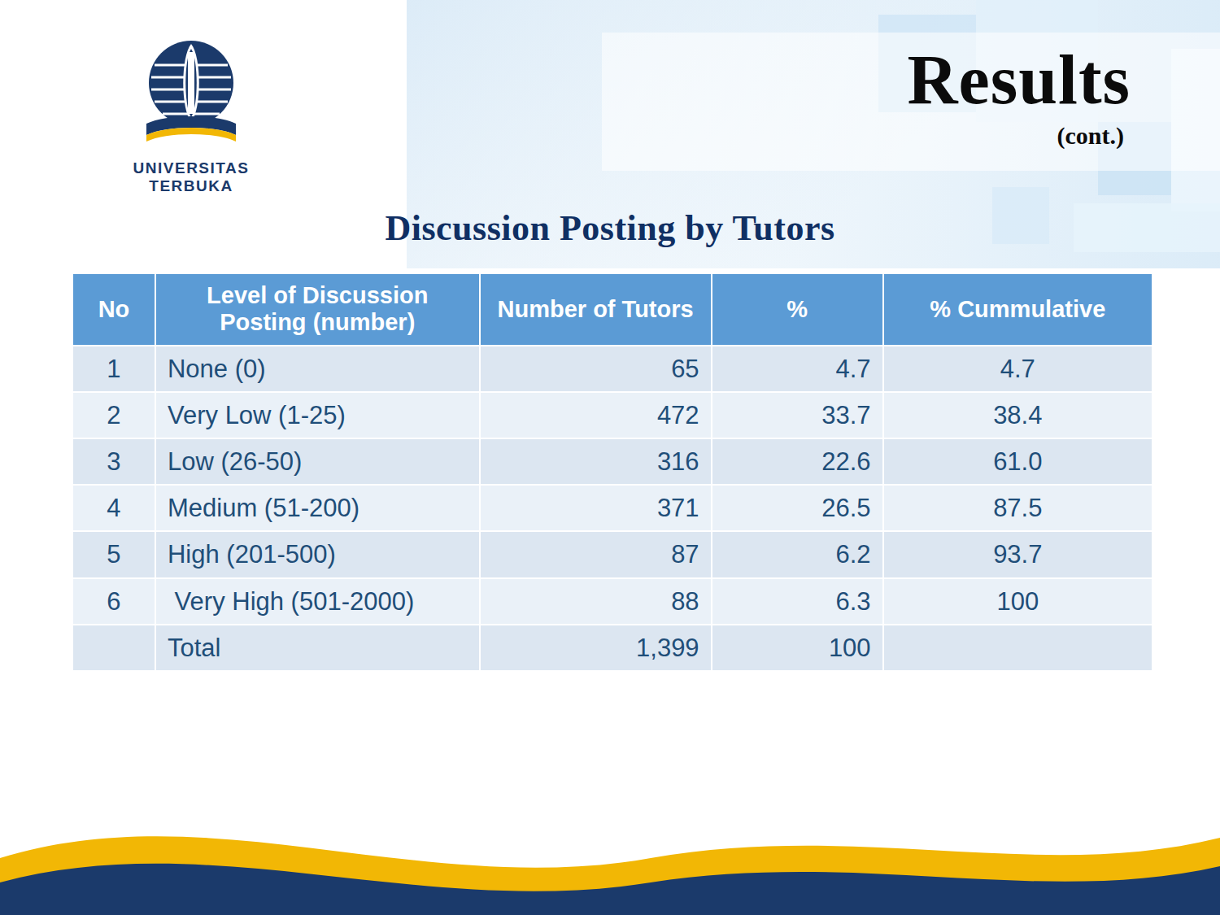UNIVERSITAS TERBUKA
Results
(cont.)
Discussion Posting by Tutors
| No | Level of Discussion Posting (number) | Number of Tutors | % | % Cummulative |
| --- | --- | --- | --- | --- |
| 1 | None (0) | 65 | 4.7 | 4.7 |
| 2 | Very Low (1-25) | 472 | 33.7 | 38.4 |
| 3 | Low (26-50) | 316 | 22.6 | 61.0 |
| 4 | Medium (51-200) | 371 | 26.5 | 87.5 |
| 5 | High (201-500) | 87 | 6.2 | 93.7 |
| 6 | Very High (501-2000) | 88 | 6.3 | 100 |
| | Total | 1,399 | 100 | |